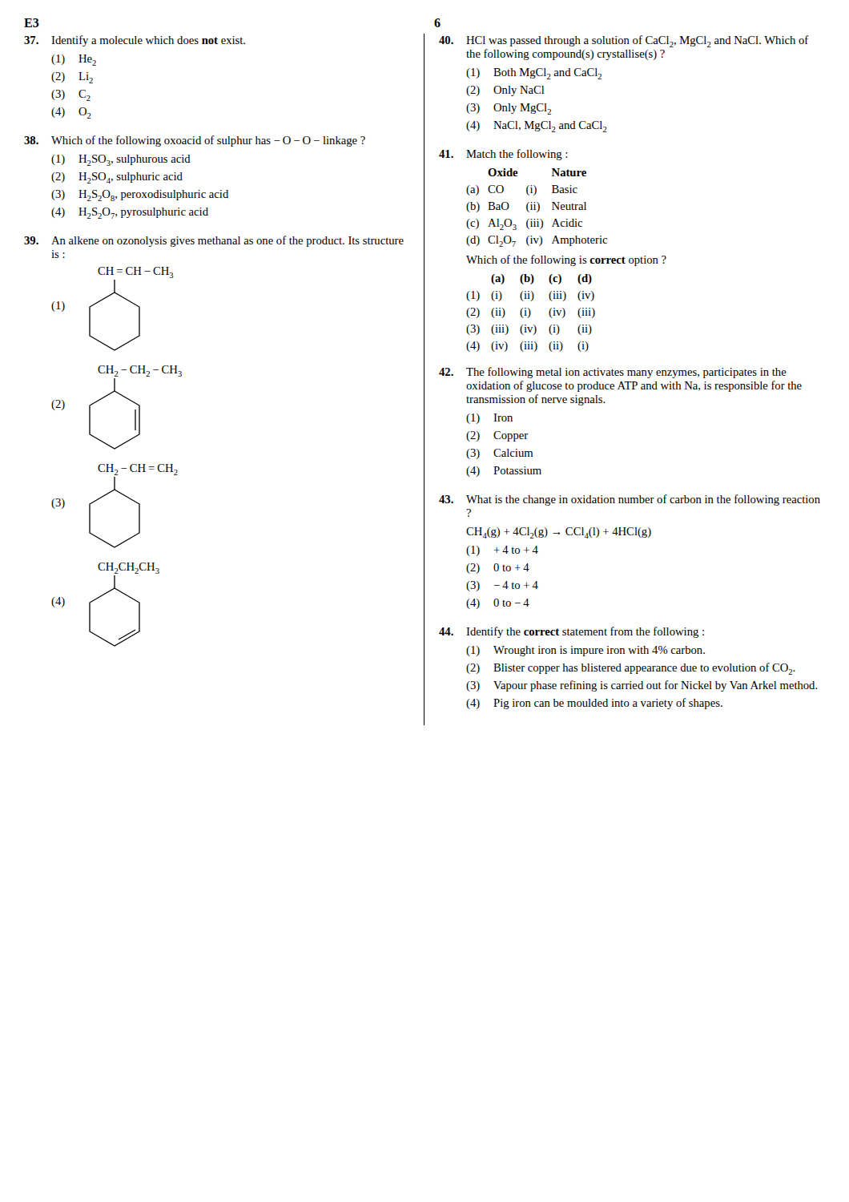E3 6
37.
Identify a molecule which does not exist.
(1) He2
(2) Li2
(3) C2
(4) O2
38.
Which of the following oxoacid of sulphur has − O − O − linkage ?
(1) H2SO3, sulphurous acid
(2) H2SO4, sulphuric acid
(3) H2S2O8, peroxodisulphuric acid
(4) H2S2O7, pyrosulphuric acid
39.
An alkene on ozonolysis gives methanal as one of the product. Its structure is :
CH = CH − CH3
(1)
CH2 − CH2 − CH3
(2)
CH2 − CH = CH2
(3)
CH2CH2CH3
(4)
40.
HCl was passed through a solution of CaCl2, MgCl2 and NaCl. Which of the following compound(s) crystallise(s) ?
(1) Both MgCl2 and CaCl2
(2) Only NaCl
(3) Only MgCl2
(4) NaCl, MgCl2 and CaCl2
41.
Match the following :
| | Oxide | | Nature |
| --- | --- | --- | --- |
| (a) | CO | (i) | Basic |
| (b) | BaO | (ii) | Neutral |
| (c) | Al 2 O 3 | (iii) | Acidic |
| (d) | Cl 2 O 7 | (iv) | Amphoteric |
Which of the following is correct option ?
| | (a) | (b) | (c) | (d) |
| --- | --- | --- | --- | --- |
| (1) | (i) | (ii) | (iii) | (iv) |
| (2) | (ii) | (i) | (iv) | (iii) |
| (3) | (iii) | (iv) | (i) | (ii) |
| (4) | (iv) | (iii) | (ii) | (i) |
42.
The following metal ion activates many enzymes, participates in the oxidation of glucose to produce ATP and with Na, is responsible for the transmission of nerve signals.
(1) Iron
(2) Copper
(3) Calcium
(4) Potassium
43.
What is the change in oxidation number of carbon in the following reaction ?
CH4(g) + 4Cl2(g) → CCl4(l) + 4HCl(g)
(1)+ 4 to + 4
(2) 0 to + 4
(3)− 4 to + 4
(4) 0 to − 4
44.
Identify the correct statement from the following :
(1) Wrought iron is impure iron with 4% carbon.
(2) Blister copper has blistered appearance due to evolution of CO2.
(3) Vapour phase refining is carried out for Nickel by Van Arkel method.
(4) Pig iron can be moulded into a variety of shapes.